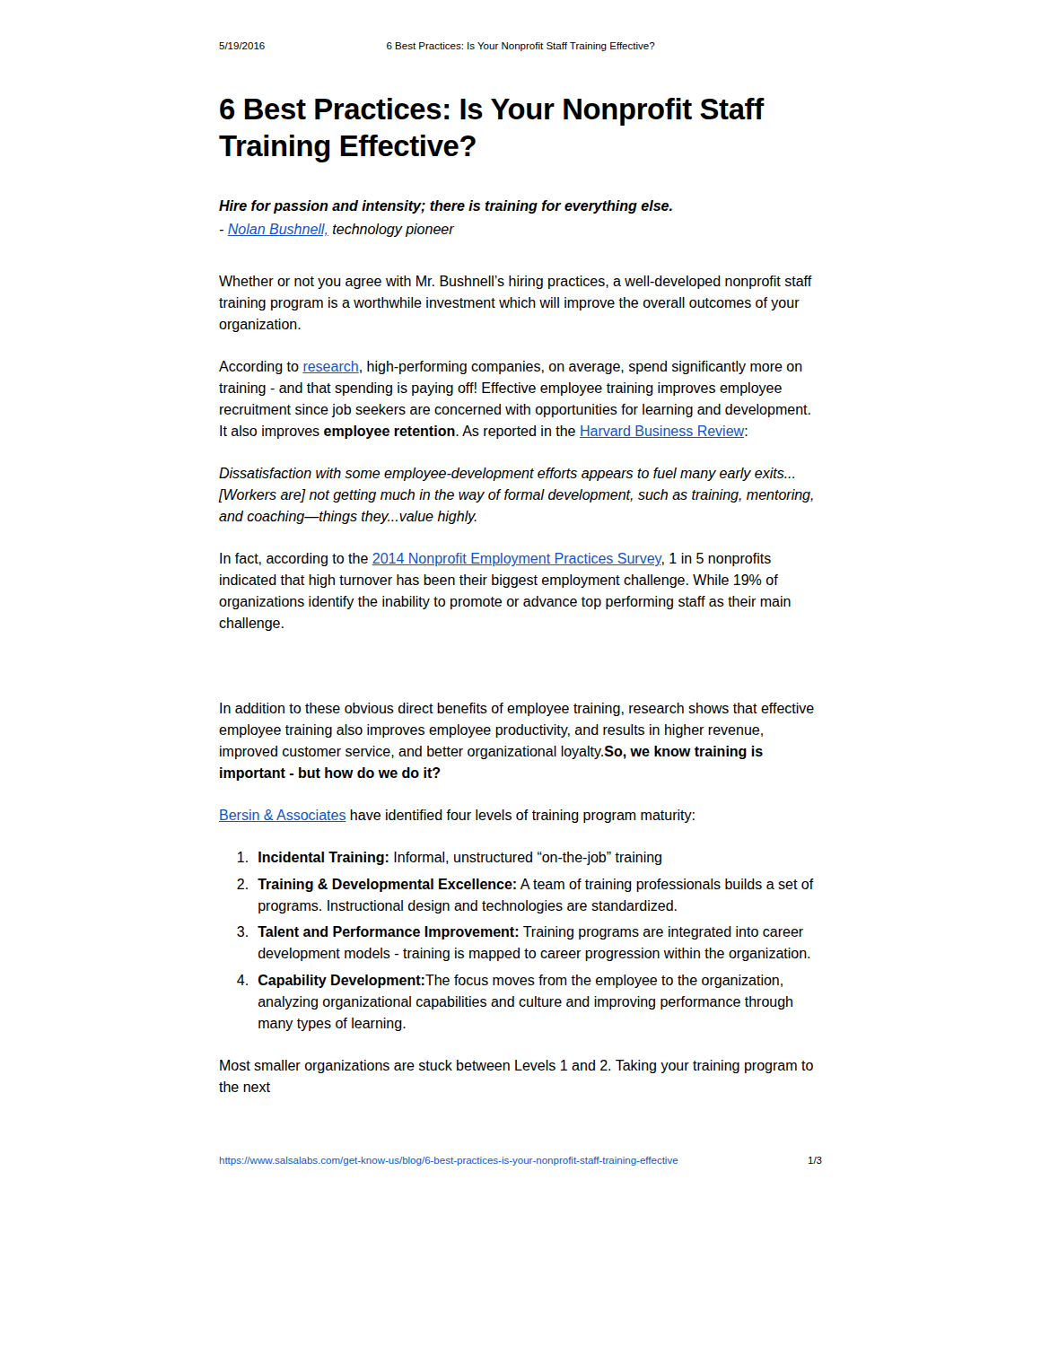5/19/2016 6 Best Practices: Is Your Nonprofit Staff Training Effective?
6 Best Practices: Is Your Nonprofit Staff Training Effective?
Hire for passion and intensity; there is training for everything else.
- Nolan Bushnell, technology pioneer
Whether or not you agree with Mr. Bushnell’s hiring practices, a well-developed nonprofit staff training program is a worthwhile investment which will improve the overall outcomes of your organization.
According to research, high-performing companies, on average, spend significantly more on training - and that spending is paying off! Effective employee training improves employee recruitment since job seekers are concerned with opportunities for learning and development. It also improves employee retention. As reported in the Harvard Business Review:
Dissatisfaction with some employee-development efforts appears to fuel many early exits...[Workers are] not getting much in the way of formal development, such as training, mentoring, and coaching—things they...value highly.
In fact, according to the 2014 Nonprofit Employment Practices Survey, 1 in 5 nonprofits indicated that high turnover has been their biggest employment challenge. While 19% of organizations identify the inability to promote or advance top performing staff as their main challenge.
In addition to these obvious direct benefits of employee training, research shows that effective employee training also improves employee productivity, and results in higher revenue, improved customer service, and better organizational loyalty.So, we know training is important - but how do we do it?
Bersin & Associates have identified four levels of training program maturity:
Incidental Training: Informal, unstructured “on-the-job” training
Training & Developmental Excellence: A team of training professionals builds a set of programs. Instructional design and technologies are standardized.
Talent and Performance Improvement: Training programs are integrated into career development models - training is mapped to career progression within the organization.
Capability Development: The focus moves from the employee to the organization, analyzing organizational capabilities and culture and improving performance through many types of learning.
Most smaller organizations are stuck between Levels 1 and 2. Taking your training program to the next
https://www.salsalabs.com/get-know-us/blog/6-best-practices-is-your-nonprofit-staff-training-effective 1/3